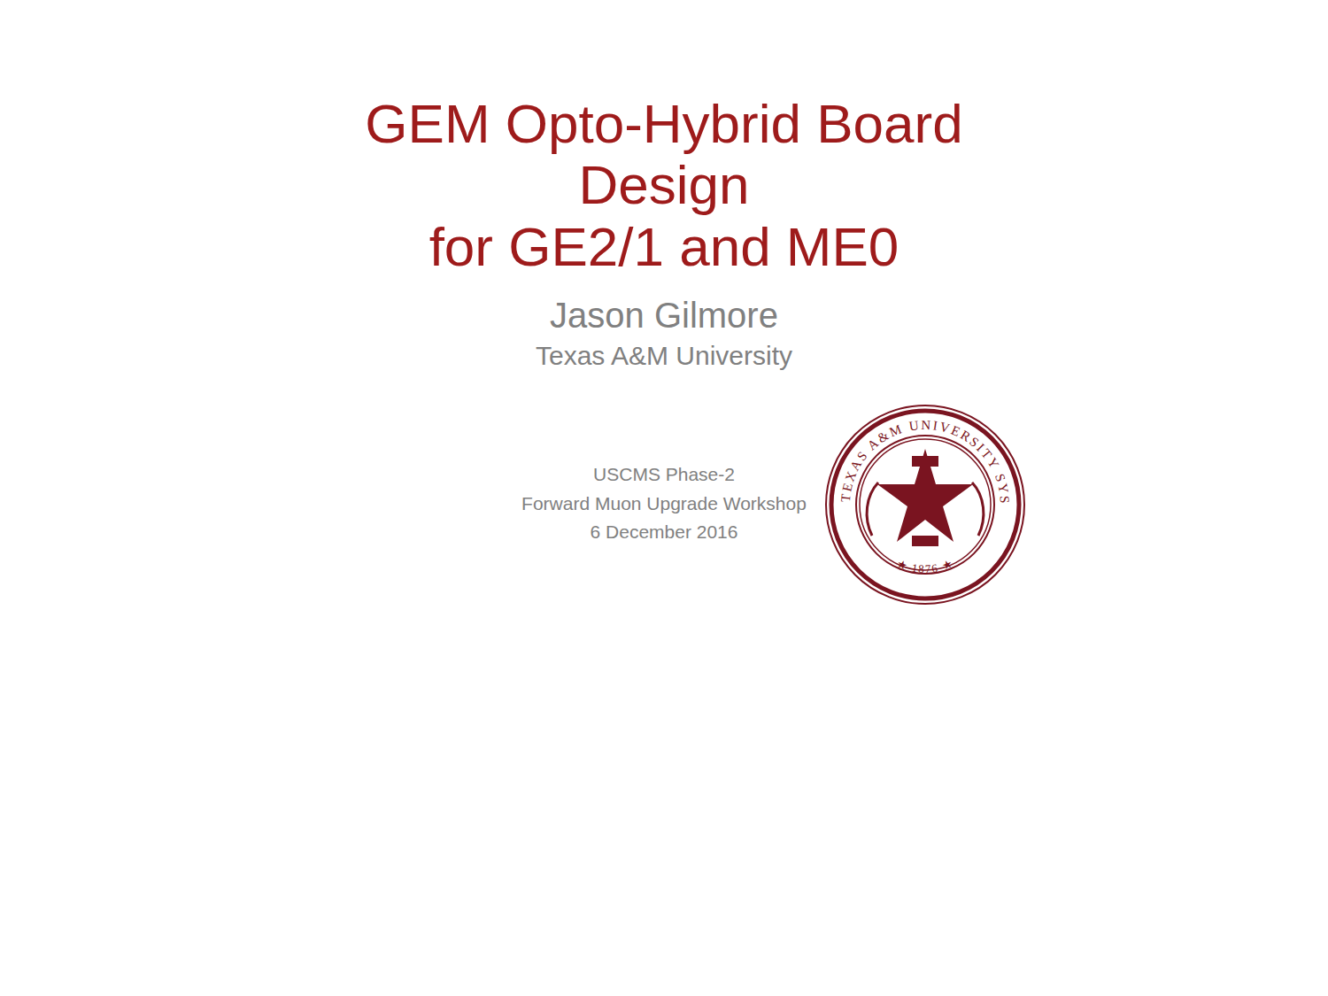GEM Opto-Hybrid Board Design
for GE2/1 and ME0
Jason Gilmore
Texas A&M University
USCMS Phase-2
Forward Muon Upgrade Workshop
6 December 2016
THE TEXAS A&M UNIVERSITY SYSTEM ★ 1876 ★